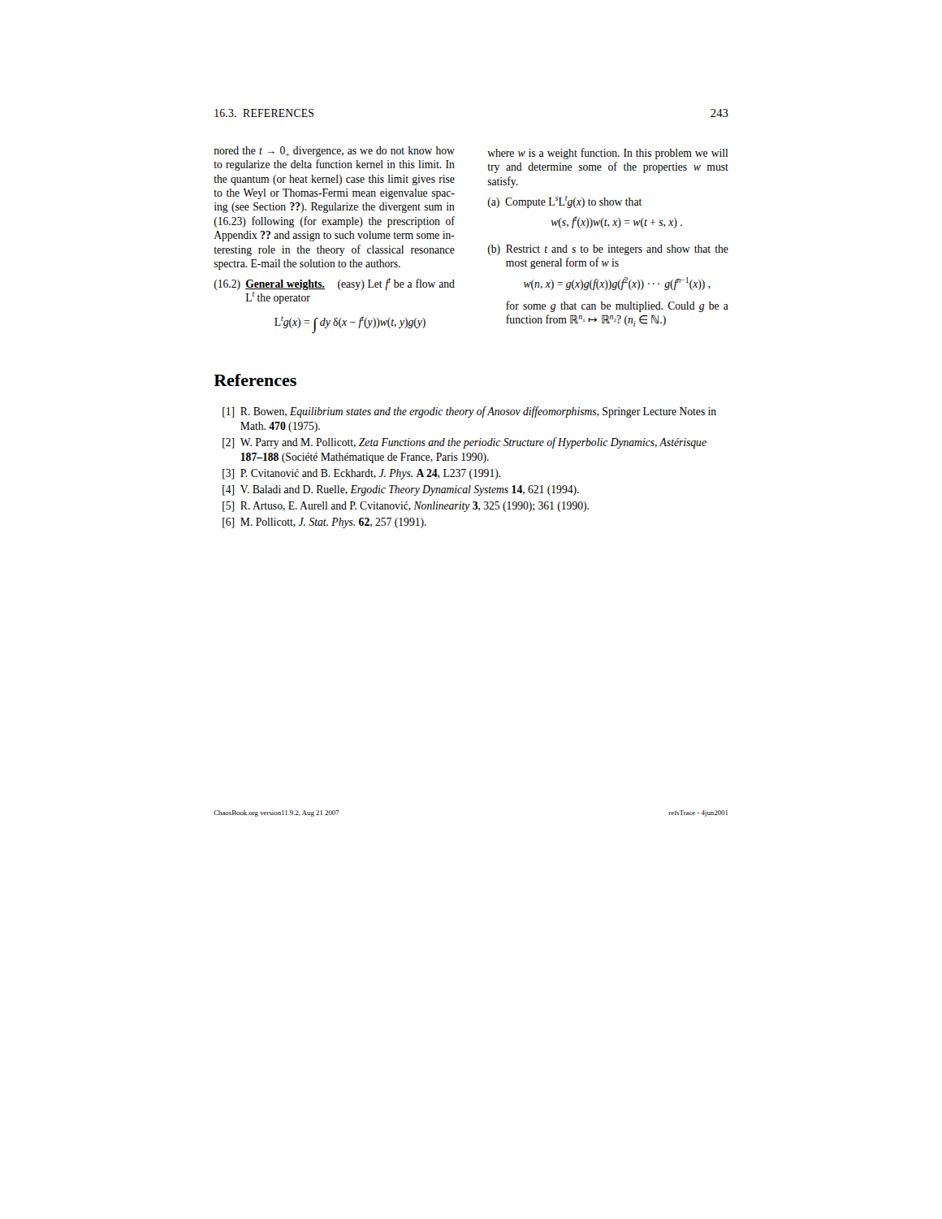16.3. REFERENCES
243
nored the t → 0+ divergence, as we do not know how to regularize the delta function kernel in this limit. In the quantum (or heat kernel) case this limit gives rise to the Weyl or Thomas-Fermi mean eigenvalue spacing (see Section ??). Regularize the divergent sum in (16.23) following (for example) the prescription of Appendix ?? and assign to such volume term some interesting role in the theory of classical resonance spectra. E-mail the solution to the authors.
(16.2)
General weights. (easy) Let ft be a flow and Lt the operator
Ltg(x) = ∫ dy δ(x − ft(y))w(t, y)g(y)
where w is a weight function. In this problem we will try and determine some of the properties w must satisfy.
(a)
Compute LsLtg(x) to show that
w(s, ft(x))w(t, x) = w(t + s, x) .
(b)
Restrict t and s to be integers and show that the most general form of w is
w(n, x) = g(x)g(f(x))g(f2(x)) ··· g(fn−1(x)) ,
for some g that can be multiplied. Could g be a function from ℝn1 ↦ ℝn2? (ni ∈ ℕ.)
References
[1] R. Bowen, Equilibrium states and the ergodic theory of Anosov diffeomorphisms, Springer Lecture Notes in Math. 470 (1975).
[2] W. Parry and M. Pollicott, Zeta Functions and the periodic Structure of Hyperbolic Dynamics, Astérisque 187–188 (Société Mathématique de France, Paris 1990).
[3] P. Cvitanović and B. Eckhardt, J. Phys. A 24, L237 (1991).
[4] V. Baladi and D. Ruelle, Ergodic Theory Dynamical Systems 14, 621 (1994).
[5] R. Artuso, E. Aurell and P. Cvitanović, Nonlinearity 3, 325 (1990); 361 (1990).
[6] M. Pollicott, J. Stat. Phys. 62, 257 (1991).
ChaosBook.org version11.9.2, Aug 21 2007
refsTrace - 4jun2001